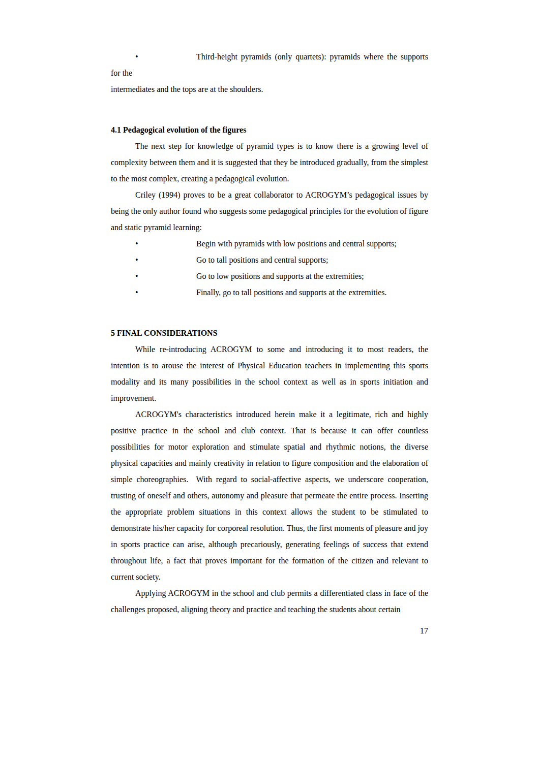• Third-height pyramids (only quartets): pyramids where the supports for the
intermediates and the tops are at the shoulders.
4.1 Pedagogical evolution of the figures
The next step for knowledge of pyramid types is to know there is a growing level of complexity between them and it is suggested that they be introduced gradually, from the simplest to the most complex, creating a pedagogical evolution.
Criley (1994) proves to be a great collaborator to ACROGYM’s pedagogical issues by being the only author found who suggests some pedagogical principles for the evolution of figure and static pyramid learning:
• Begin with pyramids with low positions and central supports;
• Go to tall positions and central supports;
• Go to low positions and supports at the extremities;
• Finally, go to tall positions and supports at the extremities.
5 FINAL CONSIDERATIONS
While re-introducing ACROGYM to some and introducing it to most readers, the intention is to arouse the interest of Physical Education teachers in implementing this sports modality and its many possibilities in the school context as well as in sports initiation and improvement.
ACROGYM's characteristics introduced herein make it a legitimate, rich and highly positive practice in the school and club context. That is because it can offer countless possibilities for motor exploration and stimulate spatial and rhythmic notions, the diverse physical capacities and mainly creativity in relation to figure composition and the elaboration of simple choreographies. With regard to social-affective aspects, we underscore cooperation, trusting of oneself and others, autonomy and pleasure that permeate the entire process. Inserting the appropriate problem situations in this context allows the student to be stimulated to demonstrate his/her capacity for corporeal resolution. Thus, the first moments of pleasure and joy in sports practice can arise, although precariously, generating feelings of success that extend throughout life, a fact that proves important for the formation of the citizen and relevant to current society.
Applying ACROGYM in the school and club permits a differentiated class in face of the challenges proposed, aligning theory and practice and teaching the students about certain
17